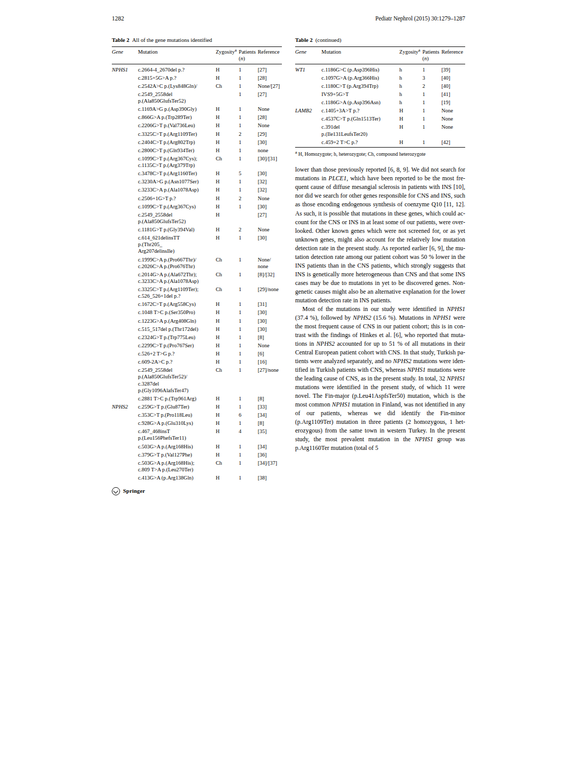1282
Pediatr Nephrol (2015) 30:1279–1287
Table 2 All of the gene mutations identified
| Gene | Mutation | Zygosity a | Patients ( n ) | Reference |
| --- | --- | --- | --- | --- |
| NPHS1 | c.2664-4_2670del p.? | H | 1 | [27] |
| | c.2815+5G>A p.? | H | 1 | [28] |
| | c.2542A>C p.(Lys848Gln)/ | Ch | 1 | None/[27] |
| | c.2549_2558del p.(Ala850GlufsTer52) | | 1 | [27] |
| | c.1169A>G p.(Asp390Gly) | H | 1 | None |
| | c.866G>A p.(Trp289Ter) | H | 1 | [28] |
| | c.2206G>T p.(Val736Leu) | H | 1 | None |
| | c.3325C>T p.(Arg1109Ter) | H | 2 | [29] |
| | c.2404C>T p.(Arg802Trp) | H | 1 | [30] |
| | c.2800C>T p.(Gln934Ter) | H | 1 | none |
| | c.1099C>T p.(Arg367Cys); c.1135C>T p.(Arg379Trp) | Ch | 1 | [30]/[31] |
| | c.3478C>T p.(Arg1160Ter) | H | 5 | [30] |
| | c.3230A>G p.(Asn1077Ser) | H | 1 | [32] |
| | c.3233C>A p.(Ala1078Asp) | H | 1 | [32] |
| | c.2506+1G>T p.? | H | 2 | None |
| | c.1099C>T p.(Arg367Cys) | H | 1 | [30] |
| | c.2549_2558del p.(Ala850GlufsTer52) | H | | [27] |
| | c.1181G>T p.(Gly394Val) | H | 2 | None |
| | c.614_621delinsTT p.(Thr205_ Arg207delinsIle) | H | 1 | [30] |
| | c.1999C>A p.(Pro667Thr)/ c.2026C>A p.(Pro676Thr) | Ch | 1 | None/ none |
| | c.2014G>A p.(Ala672Thr); c.3233C>A p.(Ala1078Asp) | Ch | 1 | [8]/[32] |
| | c.3325C>T p.(Arg1109Ter); c.526_526+1del p.? | Ch | 1 | [29]/none |
| | c.1672C>T p.(Arg558Cys) | H | 1 | [31] |
| | c.1048 T>C p.(Ser350Pro) | H | 1 | [30] |
| | c.1223G>A p.(Arg408Gln) | H | 1 | [30] |
| | c.515_517del p.(Thr172del) | H | 1 | [30] |
| | c.2324G>T p.(Trp775Leu) | H | 1 | [8] |
| | c.2299C>T p.(Pro767Ser) | H | 1 | None |
| | c.526+2 T>G p.? | H | 1 | [6] |
| | c.609-2A>C p.? | H | 1 | [16] |
| | c.2549_2558del p.(Ala850GlufsTer52)/ c.3287del p.(Gly1096AlafsTer47) | Ch | 1 | [27]/none |
| | c.2881 T>C p.(Trp961Arg) | H | 1 | [8] |
| NPHS2 | c.259G>T p.(Glu87Ter) | H | 1 | [33] |
| | c.353C>T p.(Pro118Leu) | H | 6 | [34] |
| | c.928G>A p.(Glu310Lys) | H | 1 | [8] |
| | c.467_468insT p.(Leu156PhefsTer11) | H | 4 | [35] |
| | c.503G>A p.(Arg168His) | H | 1 | [34] |
| | c.379G>T p.(Val127Phe) | H | 1 | [36] |
| | c.503G>A p.(Arg168His); c.809 T>A p.(Leu270Ter) | Ch | 1 | [34]/[37] |
| | c.413G>A (p.Arg138Gln) | H | 1 | [38] |
Table 2 (continued)
| Gene | Mutation | Zygosity a | Patients ( n ) | Reference |
| --- | --- | --- | --- | --- |
| WT1 | c.1186G>C (p.Asp396His) | h | 1 | [39] |
| | c.1097G>A (p.Arg366His) | h | 3 | [40] |
| | c.1180C>T (p.Arg394Trp) | h | 2 | [40] |
| | IVS9+5G>T | h | 1 | [41] |
| | c.1186G>A (p.Asp396Asn) | h | 1 | [19] |
| LAMB2 | c.1405+3A>T p.? | H | 1 | None |
| | c.4537C>T p.(Gln1513Ter) | H | 1 | None |
| | c.391del p.(Ile131LeufsTer20) | H | 1 | None |
| | c.459+2 T>C p.? | H | 1 | [42] |
a H, Homozygote; h, heterozygote; Ch, compound heterozygote
lower than those previously reported [6, 8, 9]. We did not search for mutations in PLCE1, which have been reported to be the most frequent cause of diffuse mesangial sclerosis in patients with INS [10], nor did we search for other genes responsible for CNS and INS, such as those encoding endogenous synthesis of coenzyme Q10 [11, 12]. As such, it is possible that mutations in these genes, which could account for the CNS or INS in at least some of our patients, were overlooked. Other known genes which were not screened for, or as yet unknown genes, might also account for the relatively low mutation detection rate in the present study. As reported earlier [6, 9], the mutation detection rate among our patient cohort was 50 % lower in the INS patients than in the CNS patients, which strongly suggests that INS is genetically more heterogeneous than CNS and that some INS cases may be due to mutations in yet to be discovered genes. Non-genetic causes might also be an alternative explanation for the lower mutation detection rate in INS patients.
Most of the mutations in our study were identified in NPHS1 (37.4 %), followed by NPHS2 (15.6 %). Mutations in NPHS1 were the most frequent cause of CNS in our patient cohort; this is in contrast with the findings of Hinkes et al. [6], who reported that mutations in NPHS2 accounted for up to 51 % of all mutations in their Central European patient cohort with CNS. In that study, Turkish patients were analyzed separately, and no NPHS2 mutations were identified in Turkish patients with CNS, whereas NPHS1 mutations were the leading cause of CNS, as in the present study. In total, 32 NPHS1 mutations were identified in the present study, of which 11 were novel. The Fin-major (p.Leu41AspfsTer50) mutation, which is the most common NPHS1 mutation in Finland, was not identified in any of our patients, whereas we did identify the Fin-minor (p.Arg1109Ter) mutation in three patients (2 homozygous, 1 heterozygous) from the same town in western Turkey. In the present study, the most prevalent mutation in the NPHS1 group was p.Arg1160Ter mutation (total of 5
Springer